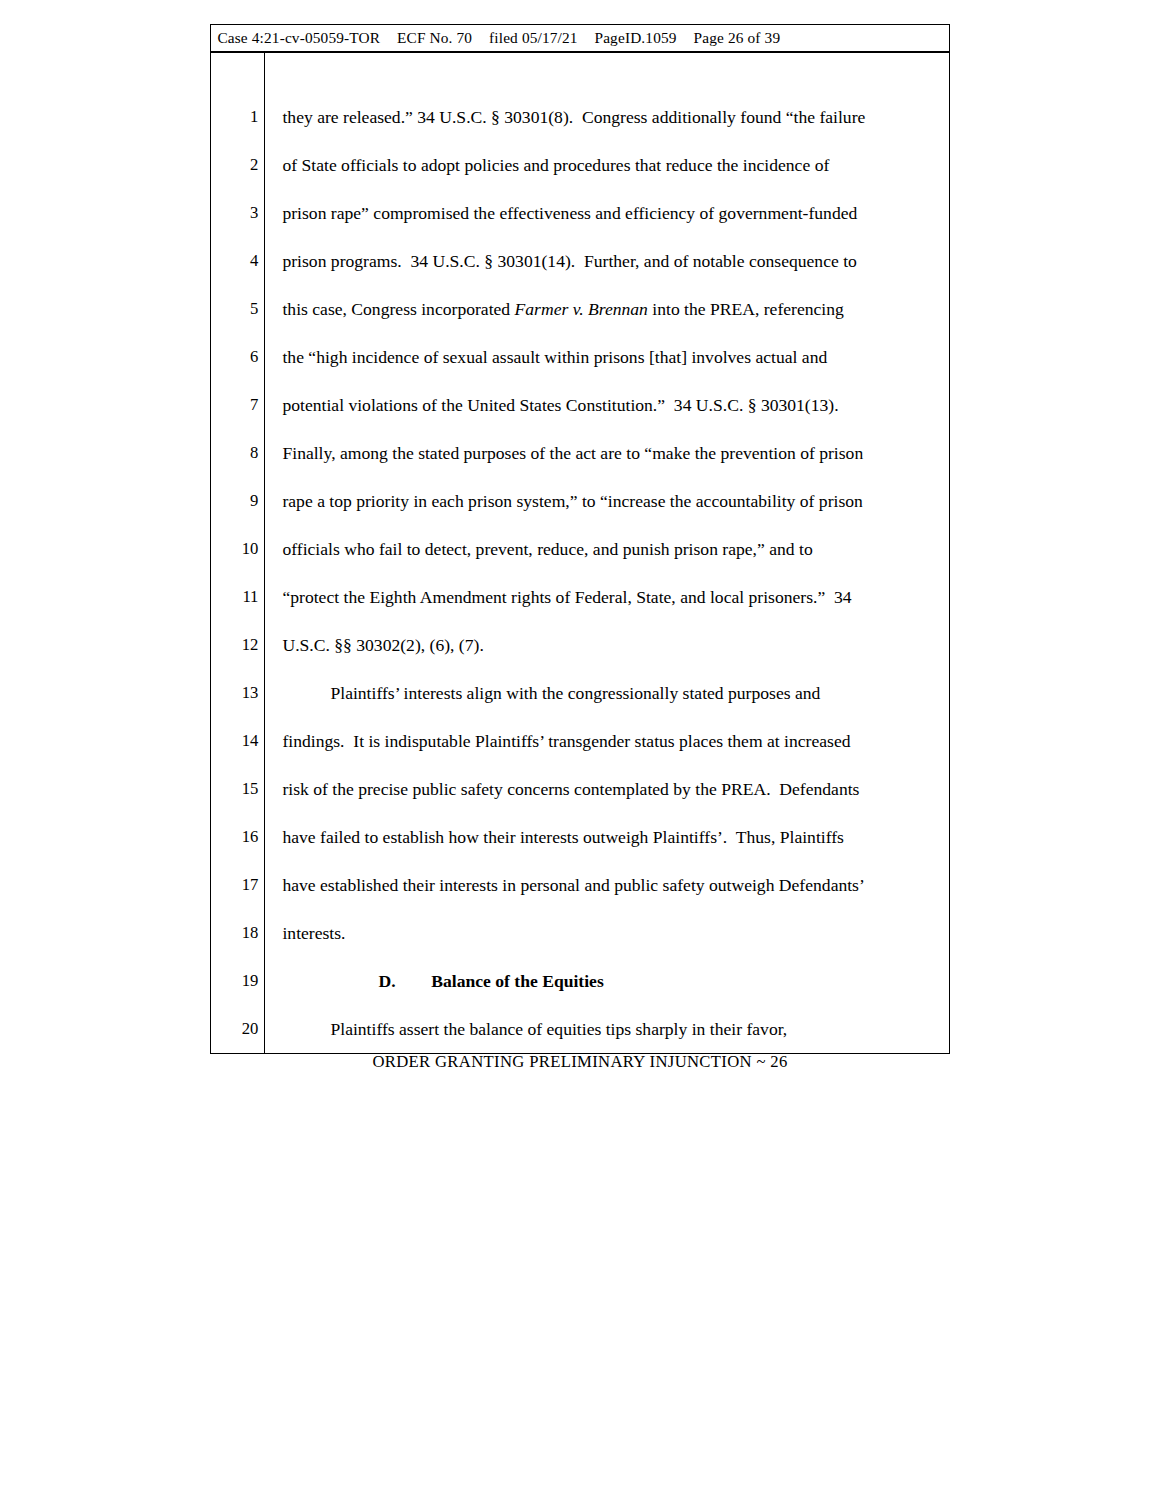Case 4:21-cv-05059-TOR ECF No. 70 filed 05/17/21 PageID.1059 Page 26 of 39
1
2
3
4
5
6
7
8
9
10
11
12
13
14
15
16
17
18
19
20
they are released.” 34 U.S.C. § 30301(8). Congress additionally found “the failure
of State officials to adopt policies and procedures that reduce the incidence of
prison rape” compromised the effectiveness and efficiency of government-funded
prison programs. 34 U.S.C. § 30301(14). Further, and of notable consequence to
this case, Congress incorporated Farmer v. Brennan into the PREA, referencing
the “high incidence of sexual assault within prisons [that] involves actual and
potential violations of the United States Constitution.” 34 U.S.C. § 30301(13).
Finally, among the stated purposes of the act are to “make the prevention of prison
rape a top priority in each prison system,” to “increase the accountability of prison
officials who fail to detect, prevent, reduce, and punish prison rape,” and to
“protect the Eighth Amendment rights of Federal, State, and local prisoners.” 34
U.S.C. §§ 30302(2), (6), (7).
Plaintiffs’ interests align with the congressionally stated purposes and
findings. It is indisputable Plaintiffs’ transgender status places them at increased
risk of the precise public safety concerns contemplated by the PREA. Defendants
have failed to establish how their interests outweigh Plaintiffs’. Thus, Plaintiffs
have established their interests in personal and public safety outweigh Defendants’
interests.
D. Balance of the Equities
Plaintiffs assert the balance of equities tips sharply in their favor,
ORDER GRANTING PRELIMINARY INJUNCTION ~ 26